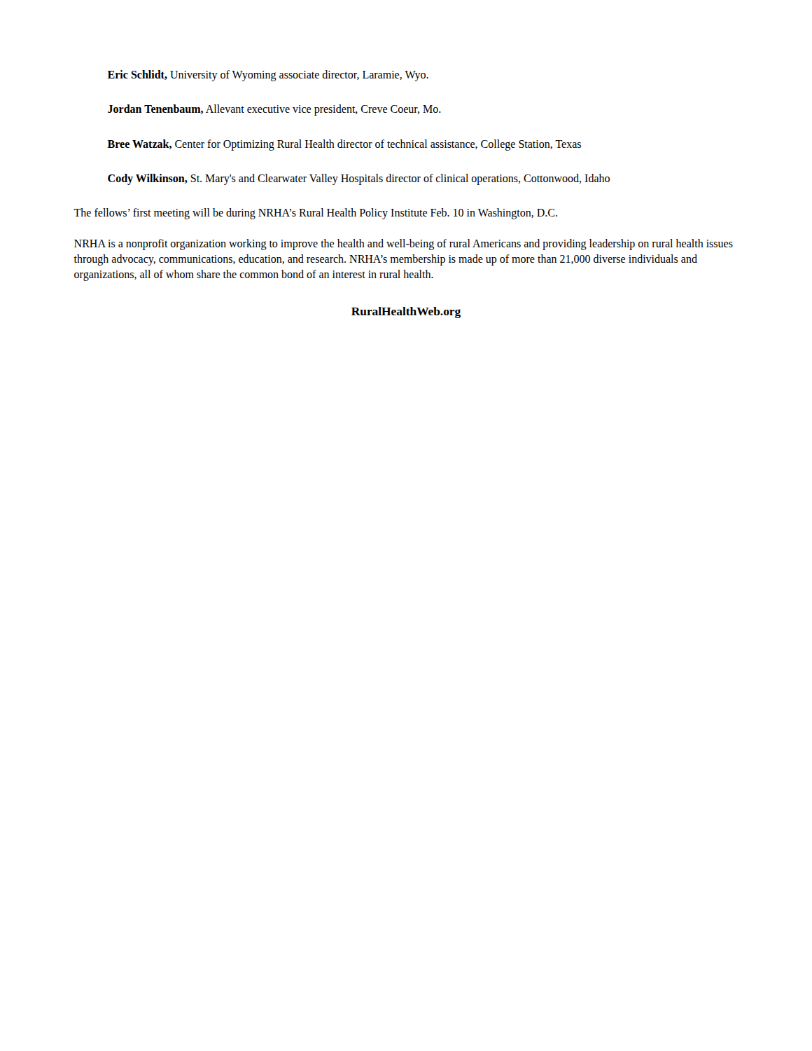Eric Schlidt, University of Wyoming associate director, Laramie, Wyo.
Jordan Tenenbaum, Allevant executive vice president, Creve Coeur, Mo.
Bree Watzak, Center for Optimizing Rural Health director of technical assistance, College Station, Texas
Cody Wilkinson, St. Mary's and Clearwater Valley Hospitals director of clinical operations, Cottonwood, Idaho
The fellows’ first meeting will be during NRHA’s Rural Health Policy Institute Feb. 10 in Washington, D.C.
NRHA is a nonprofit organization working to improve the health and well-being of rural Americans and providing leadership on rural health issues through advocacy, communications, education, and research. NRHA’s membership is made up of more than 21,000 diverse individuals and organizations, all of whom share the common bond of an interest in rural health.
RuralHealthWeb.org